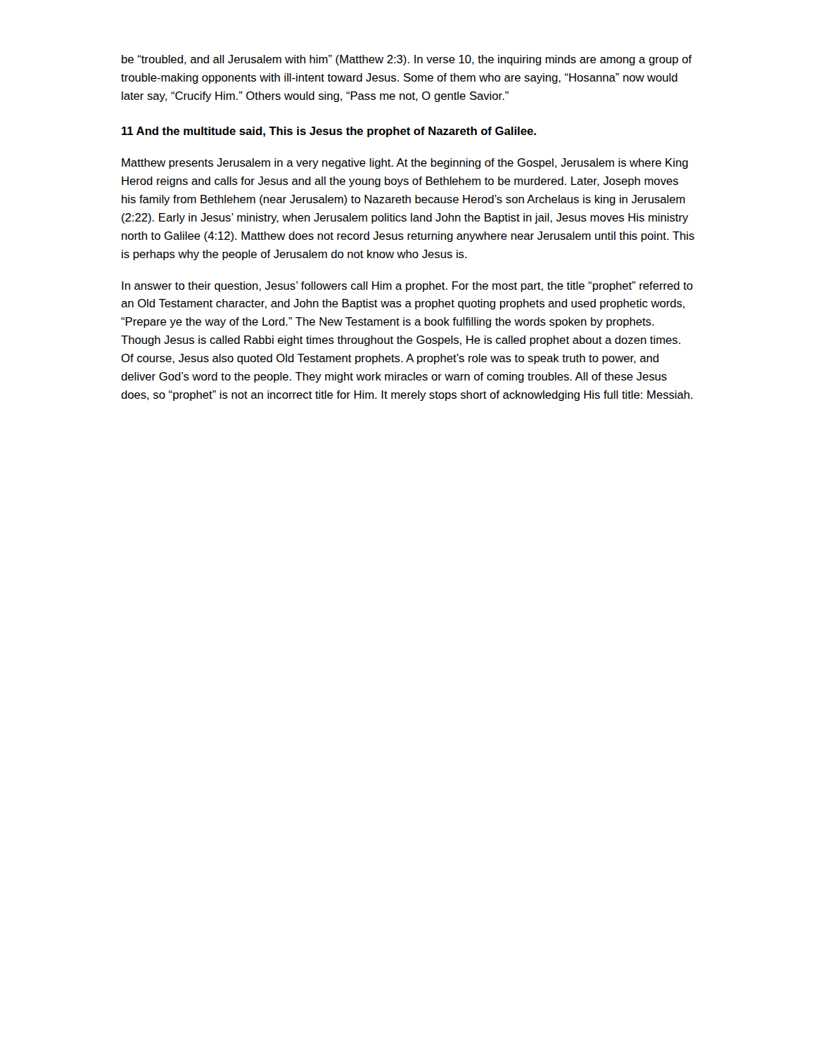be “troubled, and all Jerusalem with him” (Matthew 2:3). In verse 10, the inquiring minds are among a group of trouble-making opponents with ill-intent toward Jesus. Some of them who are saying, “Hosanna” now would later say, “Crucify Him.” Others would sing, “Pass me not, O gentle Savior.”
11 And the multitude said, This is Jesus the prophet of Nazareth of Galilee.
Matthew presents Jerusalem in a very negative light. At the beginning of the Gospel, Jerusalem is where King Herod reigns and calls for Jesus and all the young boys of Bethlehem to be murdered. Later, Joseph moves his family from Bethlehem (near Jerusalem) to Nazareth because Herod’s son Archelaus is king in Jerusalem (2:22). Early in Jesus’ ministry, when Jerusalem politics land John the Baptist in jail, Jesus moves His ministry north to Galilee (4:12). Matthew does not record Jesus returning anywhere near Jerusalem until this point. This is perhaps why the people of Jerusalem do not know who Jesus is.
In answer to their question, Jesus’ followers call Him a prophet. For the most part, the title “prophet” referred to an Old Testament character, and John the Baptist was a prophet quoting prophets and used prophetic words, “Prepare ye the way of the Lord.” The New Testament is a book fulfilling the words spoken by prophets. Though Jesus is called Rabbi eight times throughout the Gospels, He is called prophet about a dozen times. Of course, Jesus also quoted Old Testament prophets. A prophet’s role was to speak truth to power, and deliver God’s word to the people. They might work miracles or warn of coming troubles. All of these Jesus does, so “prophet” is not an incorrect title for Him. It merely stops short of acknowledging His full title: Messiah.